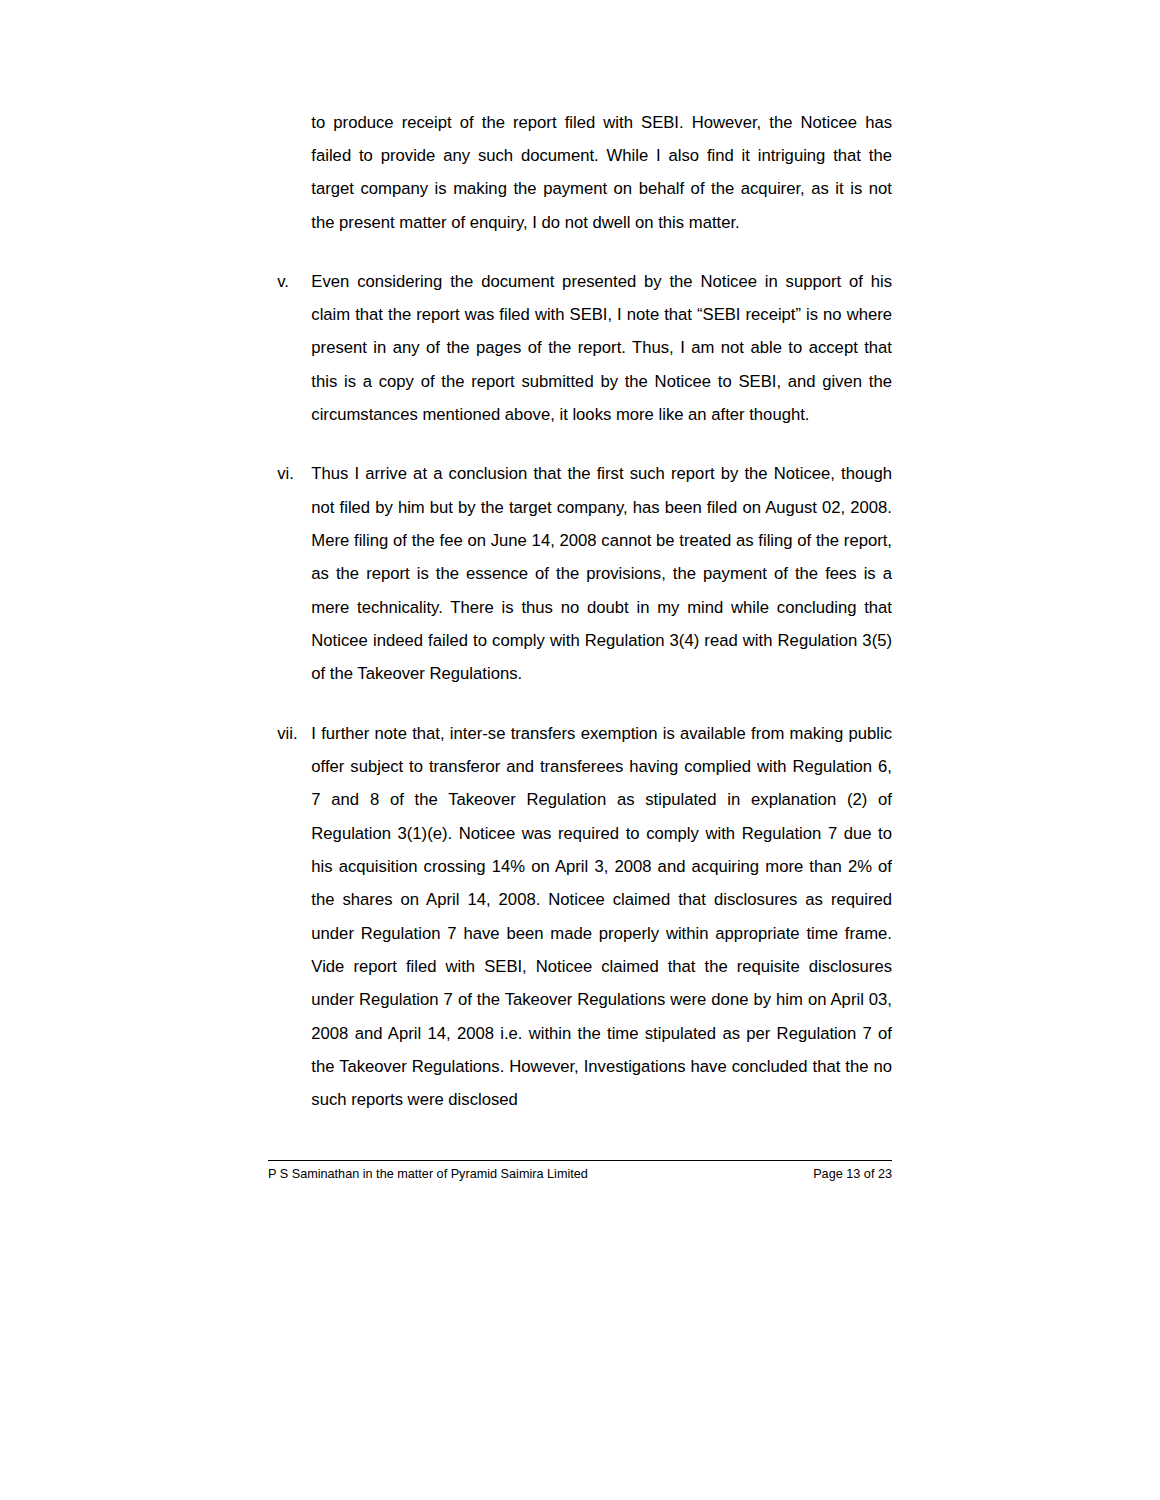to produce receipt of the report filed with SEBI. However, the Noticee has failed to provide any such document. While I also find it intriguing that the target company is making the payment on behalf of the acquirer, as it is not the present matter of enquiry, I do not dwell on this matter.
v. Even considering the document presented by the Noticee in support of his claim that the report was filed with SEBI, I note that “SEBI receipt” is no where present in any of the pages of the report. Thus, I am not able to accept that this is a copy of the report submitted by the Noticee to SEBI, and given the circumstances mentioned above, it looks more like an after thought.
vi. Thus I arrive at a conclusion that the first such report by the Noticee, though not filed by him but by the target company, has been filed on August 02, 2008. Mere filing of the fee on June 14, 2008 cannot be treated as filing of the report, as the report is the essence of the provisions, the payment of the fees is a mere technicality. There is thus no doubt in my mind while concluding that Noticee indeed failed to comply with Regulation 3(4) read with Regulation 3(5) of the Takeover Regulations.
vii. I further note that, inter-se transfers exemption is available from making public offer subject to transferor and transferees having complied with Regulation 6, 7 and 8 of the Takeover Regulation as stipulated in explanation (2) of Regulation 3(1)(e). Noticee was required to comply with Regulation 7 due to his acquisition crossing 14% on April 3, 2008 and acquiring more than 2% of the shares on April 14, 2008. Noticee claimed that disclosures as required under Regulation 7 have been made properly within appropriate time frame. Vide report filed with SEBI, Noticee claimed that the requisite disclosures under Regulation 7 of the Takeover Regulations were done by him on April 03, 2008 and April 14, 2008 i.e. within the time stipulated as per Regulation 7 of the Takeover Regulations. However, Investigations have concluded that the no such reports were disclosed
P S Saminathan in the matter of Pyramid Saimira Limited
Page 13 of 23